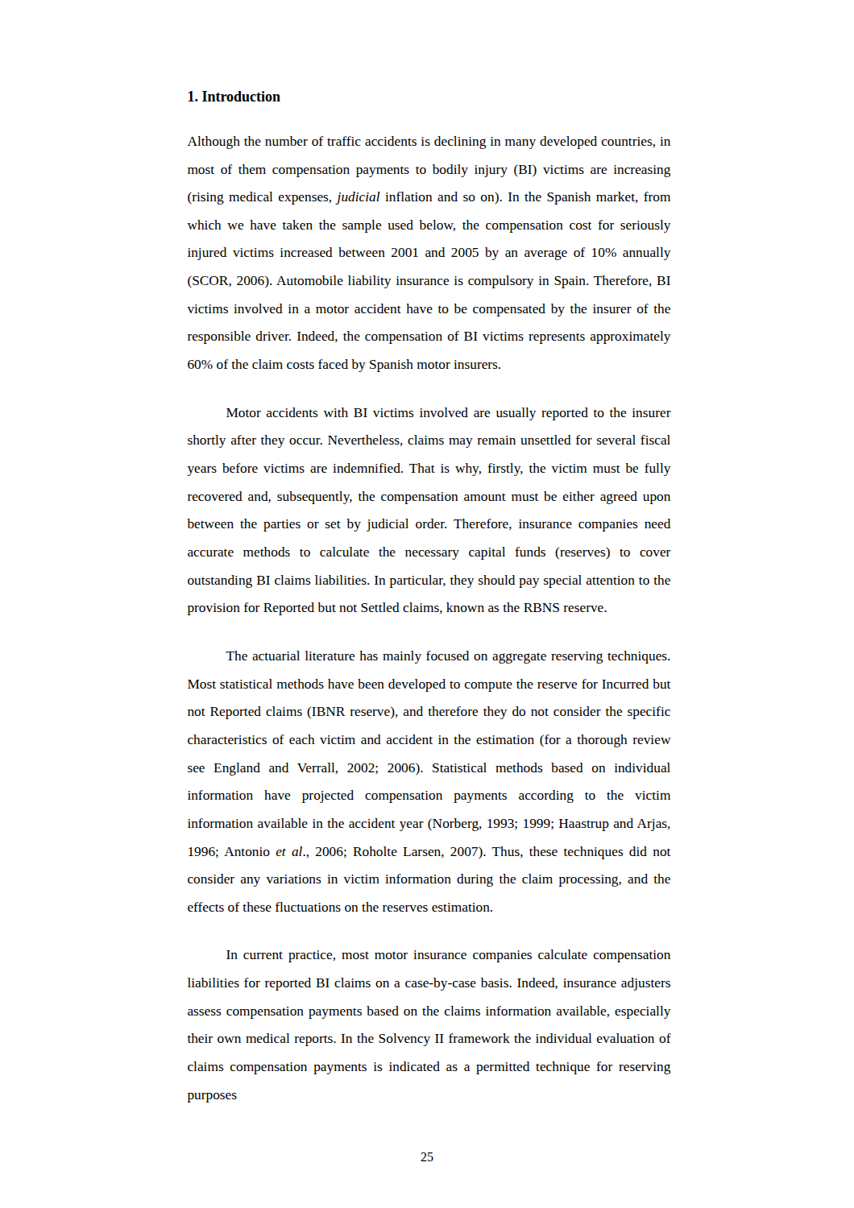1. Introduction
Although the number of traffic accidents is declining in many developed countries, in most of them compensation payments to bodily injury (BI) victims are increasing (rising medical expenses, judicial inflation and so on). In the Spanish market, from which we have taken the sample used below, the compensation cost for seriously injured victims increased between 2001 and 2005 by an average of 10% annually (SCOR, 2006). Automobile liability insurance is compulsory in Spain. Therefore, BI victims involved in a motor accident have to be compensated by the insurer of the responsible driver. Indeed, the compensation of BI victims represents approximately 60% of the claim costs faced by Spanish motor insurers.
Motor accidents with BI victims involved are usually reported to the insurer shortly after they occur. Nevertheless, claims may remain unsettled for several fiscal years before victims are indemnified. That is why, firstly, the victim must be fully recovered and, subsequently, the compensation amount must be either agreed upon between the parties or set by judicial order. Therefore, insurance companies need accurate methods to calculate the necessary capital funds (reserves) to cover outstanding BI claims liabilities. In particular, they should pay special attention to the provision for Reported but not Settled claims, known as the RBNS reserve.
The actuarial literature has mainly focused on aggregate reserving techniques. Most statistical methods have been developed to compute the reserve for Incurred but not Reported claims (IBNR reserve), and therefore they do not consider the specific characteristics of each victim and accident in the estimation (for a thorough review see England and Verrall, 2002; 2006). Statistical methods based on individual information have projected compensation payments according to the victim information available in the accident year (Norberg, 1993; 1999; Haastrup and Arjas, 1996; Antonio et al., 2006; Roholte Larsen, 2007). Thus, these techniques did not consider any variations in victim information during the claim processing, and the effects of these fluctuations on the reserves estimation.
In current practice, most motor insurance companies calculate compensation liabilities for reported BI claims on a case-by-case basis. Indeed, insurance adjusters assess compensation payments based on the claims information available, especially their own medical reports. In the Solvency II framework the individual evaluation of claims compensation payments is indicated as a permitted technique for reserving purposes
25